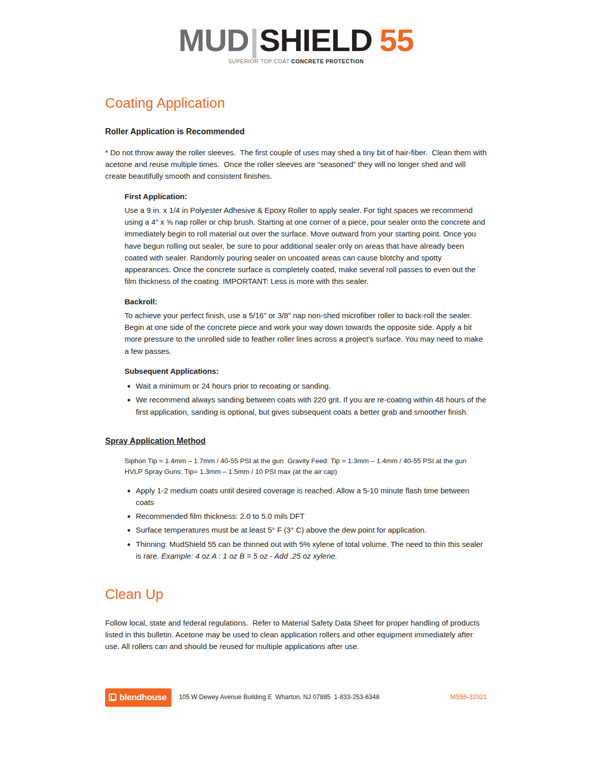MUD|SHIELD 55
SUPERIOR TOP COAT CONCRETE PROTECTION
Coating Application
Roller Application is Recommended
* Do not throw away the roller sleeves. The first couple of uses may shed a tiny bit of hair-fiber. Clean them with acetone and reuse multiple times. Once the roller sleeves are “seasoned” they will no longer shed and will create beautifully smooth and consistent finishes.
First Application:
Use a 9 in. x 1/4 in Polyester Adhesive & Epoxy Roller to apply sealer. For tight spaces we recommend using a 4" x ⅝ nap roller or chip brush. Starting at one corner of a piece, pour sealer onto the concrete and immediately begin to roll material out over the surface. Move outward from your starting point. Once you have begun rolling out sealer, be sure to pour additional sealer only on areas that have already been coated with sealer. Randomly pouring sealer on uncoated areas can cause blotchy and spotty appearances. Once the concrete surface is completely coated, make several roll passes to even out the film thickness of the coating. IMPORTANT: Less is more with this sealer.
Backroll:
To achieve your perfect finish, use a 5/16" or 3/8" nap non-shed microfiber roller to back-roll the sealer. Begin at one side of the concrete piece and work your way down towards the opposite side. Apply a bit more pressure to the unrolled side to feather roller lines across a project's surface. You may need to make a few passes.
Subsequent Applications:
Wait a minimum or 24 hours prior to recoating or sanding.
We recommend always sanding between coats with 220 grit. If you are re-coating within 48 hours of the first application, sanding is optional, but gives subsequent coats a better grab and smoother finish.
Spray Application Method
Siphon Tip = 1.4mm – 1.7mm / 40-55 PSI at the gun Gravity Feed: Tip = 1.3mm – 1.4mm / 40-55 PSI at the gun
HVLP Spray Guns: Tip= 1.3mm – 1.5mm / 10 PSI max (at the air cap)
Apply 1-2 medium coats until desired coverage is reached. Allow a 5-10 minute flash time between coats
Recommended film thickness: 2.0 to 5.0 mils DFT
Surface temperatures must be at least 5° F (3° C) above the dew point for application.
Thinning: MudShield 55 can be thinned out with 5% xylene of total volume. The need to thin this sealer is rare. Example: 4 oz A : 1 oz B = 5 oz - Add .25 oz xylene.
Clean Up
Follow local, state and federal regulations. Refer to Material Safety Data Sheet for proper handling of products listed in this bulletin. Acetone may be used to clean application rollers and other equipment immediately after use. All rollers can and should be reused for multiple applications after use.
blendhouse 105 W Dewey Avenue Building E Wharton, NJ 07885 1-833-253-6348 MS55-32321